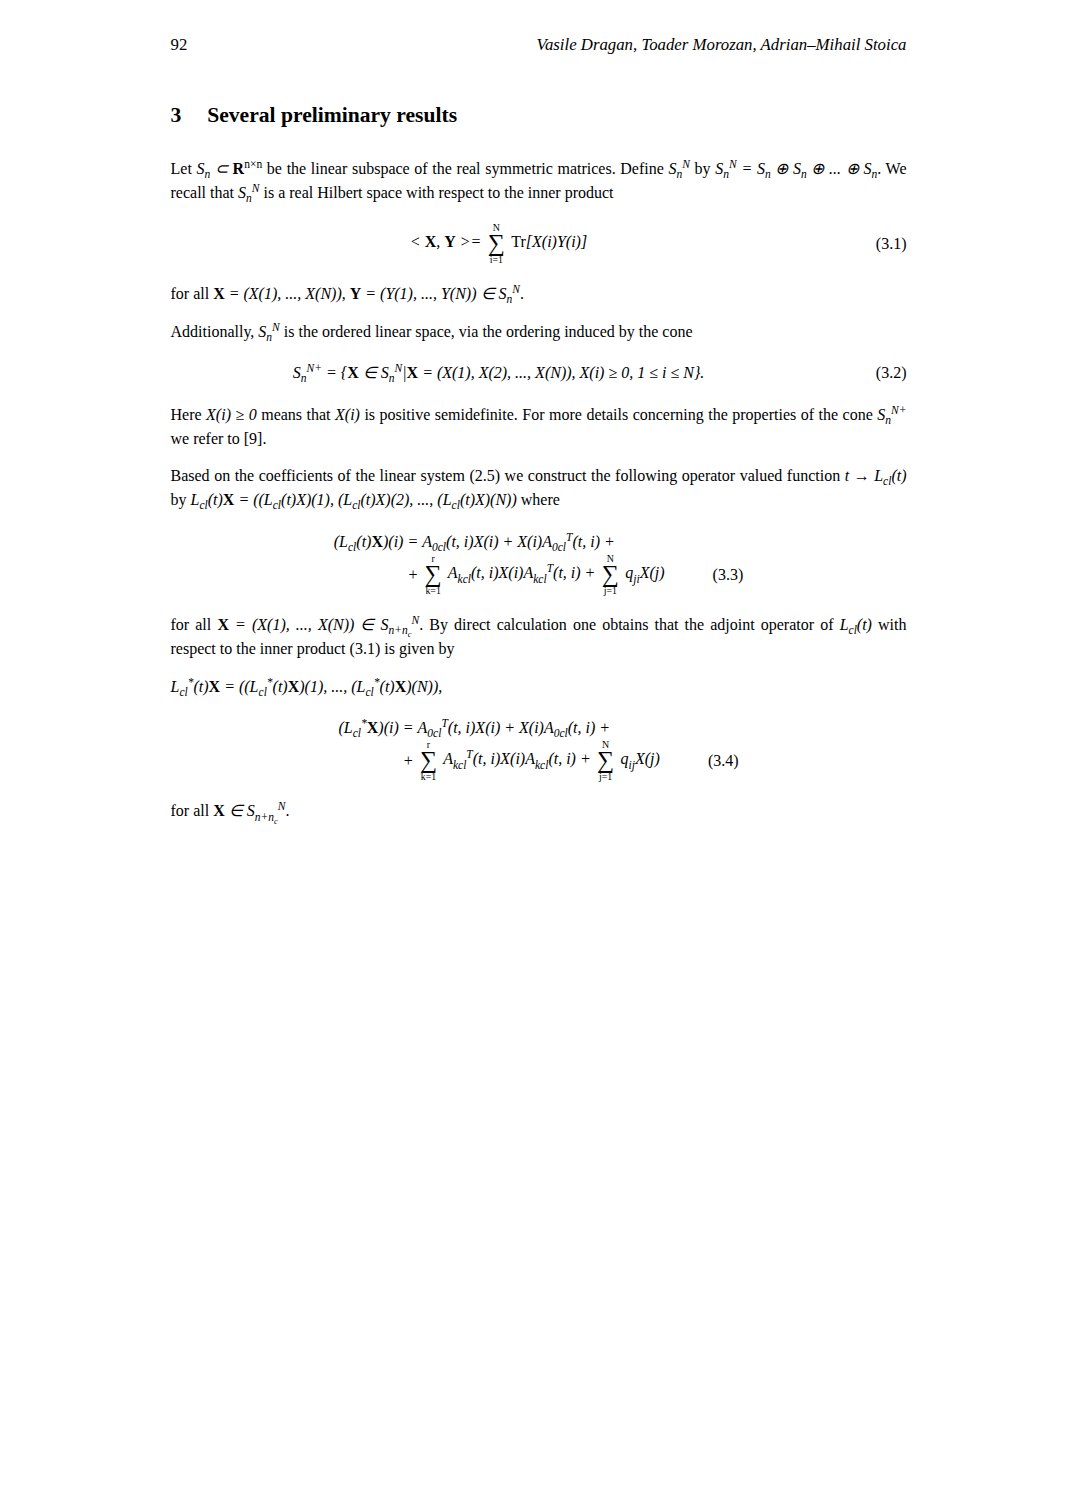92 Vasile Dragan, Toader Morozan, Adrian–Mihail Stoica
3 Several preliminary results
Let Sn ⊂ Rn×n be the linear subspace of the real symmetric matrices. Define SnN by SnN = Sn ⊕ Sn ⊕ ... ⊕ Sn. We recall that SnN is a real Hilbert space with respect to the inner product
< X, Y >= N∑i=1 Tr[X(i)Y(i)] (3.1)
for all X = (X(1), ..., X(N)), Y = (Y(1), ..., Y(N)) ∈ SnN.
Additionally, SnN is the ordered linear space, via the ordering induced by the cone
SnN+ = {X ∈ SnN|X = (X(1), X(2), ..., X(N)), X(i) ≥ 0, 1 ≤ i ≤ N}. (3.2)
Here X(i) ≥ 0 means that X(i) is positive semidefinite. For more details concerning the properties of the cone SnN+ we refer to [9].
Based on the coefficients of the linear system (2.5) we construct the following operator valued function t → Lcl(t) by Lcl(t)X = ((Lcl(t)X)(1), (Lcl(t)X)(2), ..., (Lcl(t)X)(N)) where
(Lcl(t)X)(i) =
A0cl(t, i)X(i) + X(i)A0clT(t, i) +
+
r∑k=1 Akcl(t, i)X(i)AkclT(t, i) + N∑j=1 qjiX(j)
(3.3)
for all X = (X(1), ..., X(N)) ∈ Sn+ncN. By direct calculation one obtains that the adjoint operator of Lcl(t) with respect to the inner product (3.1) is given by
Lcl*(t)X = ((Lcl*(t)X)(1), ..., (Lcl*(t)X)(N)),
(Lcl*X)(i) =
A0clT(t, i)X(i) + X(i)A0cl(t, i) +
+
r∑k=1 AkclT(t, i)X(i)Akcl(t, i) + N∑j=1 qijX(j)
(3.4)
for all X ∈ Sn+ncN.